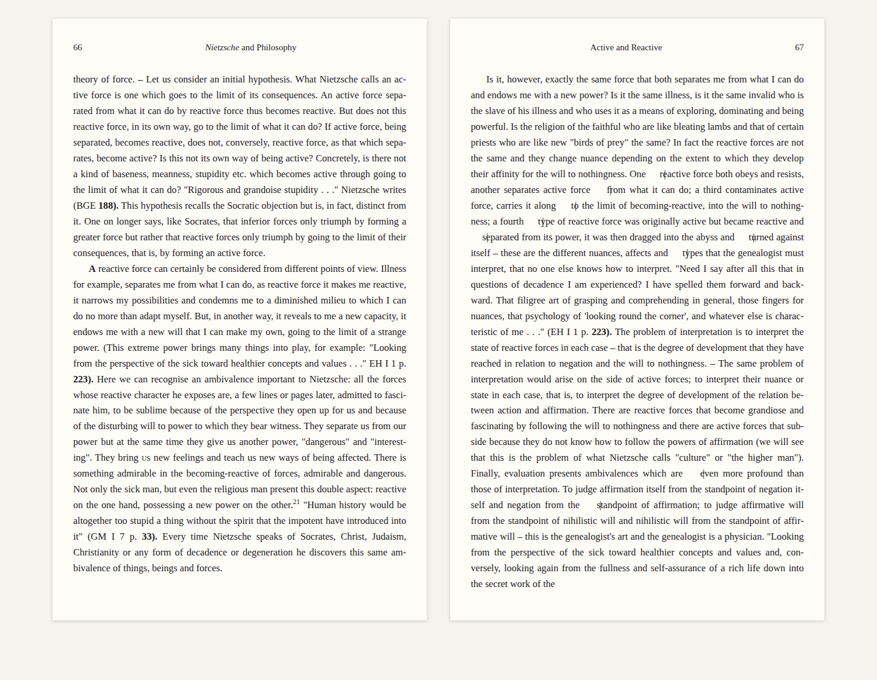66 Nietzsche and Philosophy
theory of force. – Let us consider an initial hypothesis. What Nietzsche calls an active force is one which goes to the limit of its consequences. An active force separated from what it can do by reactive force thus becomes reactive. But does not this reactive force, in its own way, go to the limit of what it can do? If active force, being separated, becomes reactive, does not, conversely, reactive force, as that which separates, become active? Is this not its own way of being active? Concretely, is there not a kind of baseness, meanness, stupidity etc. which becomes active through going to the limit of what it can do? "Rigorous and grandoise stupidity . . ." Nietzsche writes (BGE 188). This hypothesis recalls the Socratic objection but is, in fact, distinct from it. One on longer says, like Socrates, that inferior forces only triumph by forming a greater force but rather that reactive forces only triumph by going to the limit of their consequences, that is, by forming an active force.
A reactive force can certainly be considered from different points of view. Illness for example, separates me from what I can do, as reactive force it makes me reactive, it narrows my possibilities and condemns me to a diminished milieu to which I can do no more than adapt myself. But, in another way, it reveals to me a new capacity, it endows me with a new will that I can make my own, going to the limit of a strange power. (This extreme power brings many things into play, for example: "Looking from the perspective of the sick toward healthier concepts and values . . ." EH I 1 p. 223). Here we can recognise an ambivalence important to Nietzsche: all the forces whose reactive character he exposes are, a few lines or pages later, admitted to fascinate him, to be sublime because of the perspective they open up for us and because of the disturbing will to power to which they bear witness. They separate us from our power but at the same time they give us another power, "dangerous" and "interesting". They bring us new feelings and teach us new ways of being affected. There is something admirable in the becoming-reactive of forces, admirable and dangerous. Not only the sick man, but even the religious man present this double aspect: reactive on the one hand, possessing a new power on the other.21 "Human history would be altogether too stupid a thing without the spirit that the impotent have introduced into it" (GM I 7 p. 33). Every time Nietzsche speaks of Socrates, Christ, Judaism, Christianity or any form of decadence or degeneration he discovers this same ambivalence of things, beings and forces.
67 Active and Reactive
Is it, however, exactly the same force that both separates me from what I can do and endows me with a new power? Is it the same illness, is it the same invalid who is the slave of his illness and who uses it as a means of exploring, dominating and being powerful. Is the religion of the faithful who are like bleating lambs and that of certain priests who are like new "birds of prey" the same? In fact the reactive forces are not the same and they change nuance depending on the extent to which they develop their affinity for the will to nothingness. One | reactive force both obeys and resists, another separates active force | from what it can do; a third contaminates active force, carries it along | to the limit of becoming-reactive, into the will to nothingness; a fourth | type of reactive force was originally active but became reactive and | separated from its power, it was then dragged into the abyss and | turned against itself – these are the different nuances, affects and | types that the genealogist must interpret, that no one else knows how to interpret. "Need I say after all this that in questions of decadence I am experienced? I have spelled them forward and backward. That filigree art of grasping and comprehending in general, those fingers for nuances, that psychology of 'looking round the corner', and whatever else is characteristic of me . . ." (EH I 1 p. 223). The problem of interpretation is to interpret the state of reactive forces in each case – that is the degree of development that they have reached in relation to negation and the will to nothingness. – The same problem of interpretation would arise on the side of active forces; to interpret their nuance or state in each case, that is, to interpret the degree of development of the relation between action and affirmation. There are reactive forces that become grandiose and fascinating by following the will to nothingness and there are active forces that subside because they do not know how to follow the powers of affirmation (we will see that this is the problem of what Nietzsche calls "culture" or "the higher man"). Finally, evaluation presents ambivalences which are | even more profound than those of interpretation. To judge affirmation itself from the standpoint of negation itself and negation from the | standpoint of affirmation; to judge affirmative will from the standpoint of nihilistic will and nihilistic will from the standpoint of affirmative will – this is the genealogist's art and the genealogist is a physician. "Looking from the perspective of the sick toward healthier concepts and values and, conversely, looking again from the fullness and self-assurance of a rich life down into the secret work of the